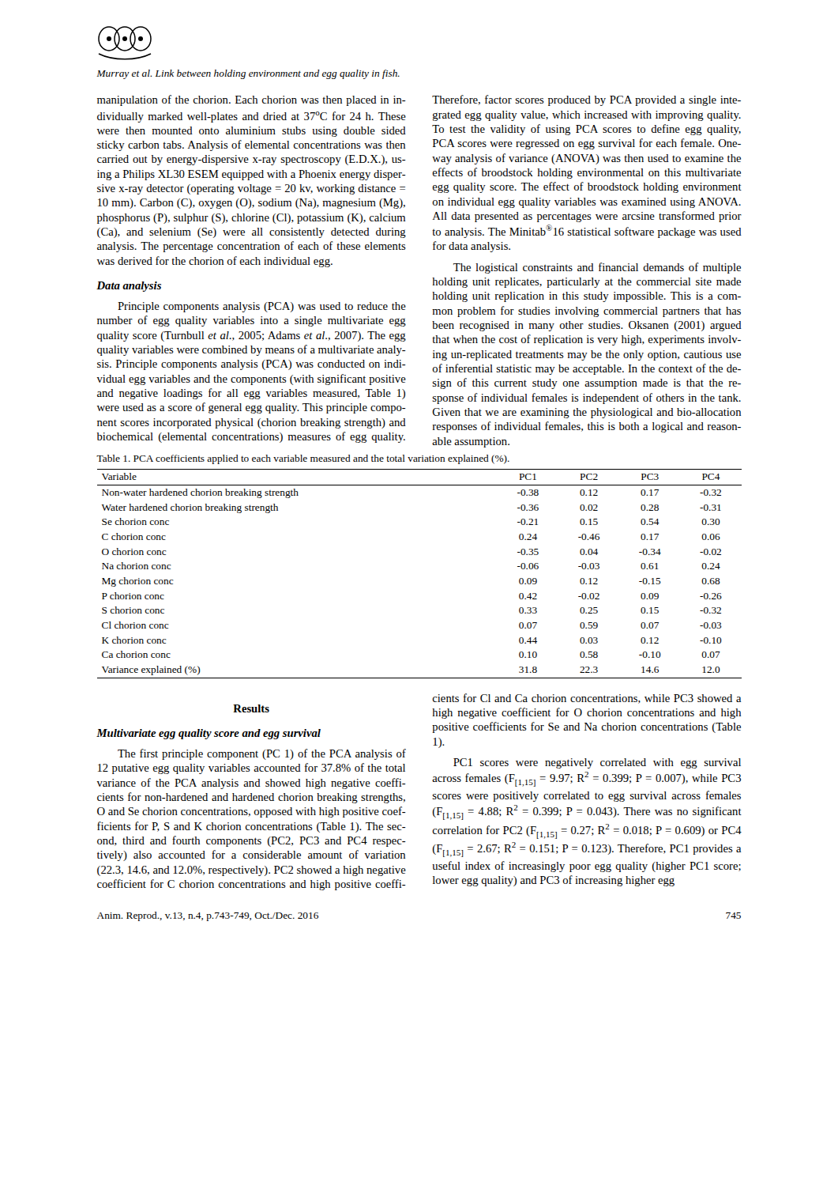Murray et al. Link between holding environment and egg quality in fish.
manipulation of the chorion. Each chorion was then placed in individually marked well-plates and dried at 37oC for 24 h. These were then mounted onto aluminium stubs using double sided sticky carbon tabs. Analysis of elemental concentrations was then carried out by energy-dispersive x-ray spectroscopy (E.D.X.), using a Philips XL30 ESEM equipped with a Phoenix energy dispersive x-ray detector (operating voltage = 20 kv, working distance = 10 mm). Carbon (C), oxygen (O), sodium (Na), magnesium (Mg), phosphorus (P), sulphur (S), chlorine (Cl), potassium (K), calcium (Ca), and selenium (Se) were all consistently detected during analysis. The percentage concentration of each of these elements was derived for the chorion of each individual egg.
Data analysis
Principle components analysis (PCA) was used to reduce the number of egg quality variables into a single multivariate egg quality score (Turnbull et al., 2005; Adams et al., 2007). The egg quality variables were combined by means of a multivariate analysis. Principle components analysis (PCA) was conducted on individual egg variables and the components (with significant positive and negative loadings for all egg variables measured, Table 1) were used as a score of general egg quality. This principle component scores incorporated physical (chorion breaking strength) and biochemical (elemental concentrations) measures of egg quality. Therefore, factor scores produced by PCA provided a single integrated egg quality value, which increased with improving quality. To test the validity of using PCA scores to define egg quality, PCA scores were regressed on egg survival for each female. One-way analysis of variance (ANOVA) was then used to examine the effects of broodstock holding environmental on this multivariate egg quality score. The effect of broodstock holding environment on individual egg quality variables was examined using ANOVA. All data presented as percentages were arcsine transformed prior to analysis. The Minitab®16 statistical software package was used for data analysis.
The logistical constraints and financial demands of multiple holding unit replicates, particularly at the commercial site made holding unit replication in this study impossible. This is a common problem for studies involving commercial partners that has been recognised in many other studies. Oksanen (2001) argued that when the cost of replication is very high, experiments involving un-replicated treatments may be the only option, cautious use of inferential statistic may be acceptable. In the context of the design of this current study one assumption made is that the response of individual females is independent of others in the tank. Given that we are examining the physiological and bio-allocation responses of individual females, this is both a logical and reasonable assumption.
Table 1. PCA coefficients applied to each variable measured and the total variation explained (%).
| Variable | PC1 | PC2 | PC3 | PC4 |
| --- | --- | --- | --- | --- |
| Non-water hardened chorion breaking strength | -0.38 | 0.12 | 0.17 | -0.32 |
| Water hardened chorion breaking strength | -0.36 | 0.02 | 0.28 | -0.31 |
| Se chorion conc | -0.21 | 0.15 | 0.54 | 0.30 |
| C chorion conc | 0.24 | -0.46 | 0.17 | 0.06 |
| O chorion conc | -0.35 | 0.04 | -0.34 | -0.02 |
| Na chorion conc | -0.06 | -0.03 | 0.61 | 0.24 |
| Mg chorion conc | 0.09 | 0.12 | -0.15 | 0.68 |
| P chorion conc | 0.42 | -0.02 | 0.09 | -0.26 |
| S chorion conc | 0.33 | 0.25 | 0.15 | -0.32 |
| Cl chorion conc | 0.07 | 0.59 | 0.07 | -0.03 |
| K chorion conc | 0.44 | 0.03 | 0.12 | -0.10 |
| Ca chorion conc | 0.10 | 0.58 | -0.10 | 0.07 |
| Variance explained (%) | 31.8 | 22.3 | 14.6 | 12.0 |
Results
Multivariate egg quality score and egg survival
The first principle component (PC 1) of the PCA analysis of 12 putative egg quality variables accounted for 37.8% of the total variance of the PCA analysis and showed high negative coefficients for non-hardened and hardened chorion breaking strengths, O and Se chorion concentrations, opposed with high positive coefficients for P, S and K chorion concentrations (Table 1). The second, third and fourth components (PC2, PC3 and PC4 respectively) also accounted for a considerable amount of variation (22.3, 14.6, and 12.0%, respectively). PC2 showed a high negative coefficient for C chorion concentrations and high positive coefficients for Cl and Ca chorion concentrations, while PC3 showed a high negative coefficient for O chorion concentrations and high positive coefficients for Se and Na chorion concentrations (Table 1).
PC1 scores were negatively correlated with egg survival across females (F[1,15] = 9.97; R2 = 0.399; P = 0.007), while PC3 scores were positively correlated to egg survival across females (F[1,15] = 4.88; R2 = 0.399; P = 0.043). There was no significant correlation for PC2 (F[1,15] = 0.27; R2 = 0.018; P = 0.609) or PC4 (F[1,15] = 2.67; R2 = 0.151; P = 0.123). Therefore, PC1 provides a useful index of increasingly poor egg quality (higher PC1 score; lower egg quality) and PC3 of increasing higher egg
Anim. Reprod., v.13, n.4, p.743-749, Oct./Dec. 2016 745